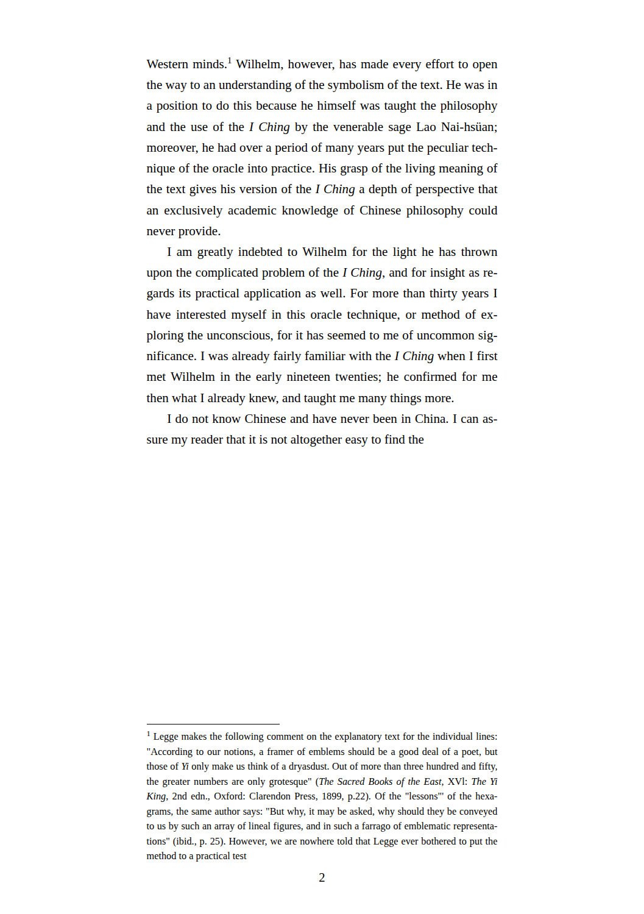Western minds.1 Wilhelm, however, has made every effort to open the way to an understanding of the symbolism of the text. He was in a position to do this because he himself was taught the philosophy and the use of the I Ching by the venerable sage Lao Nai-hsüan; moreover, he had over a period of many years put the peculiar technique of the oracle into practice. His grasp of the living meaning of the text gives his version of the I Ching a depth of perspective that an exclusively academic knowledge of Chinese philosophy could never provide.
I am greatly indebted to Wilhelm for the light he has thrown upon the complicated problem of the I Ching, and for insight as regards its practical application as well. For more than thirty years I have interested myself in this oracle technique, or method of exploring the unconscious, for it has seemed to me of uncommon significance. I was already fairly familiar with the I Ching when I first met Wilhelm in the early nineteen twenties; he confirmed for me then what I already knew, and taught me many things more.
I do not know Chinese and have never been in China. I can assure my reader that it is not altogether easy to find the
1 Legge makes the following comment on the explanatory text for the individual lines: "According to our notions, a framer of emblems should be a good deal of a poet, but those of Yi only make us think of a dryasdust. Out of more than three hundred and fifty, the greater numbers are only grotesque" (The Sacred Books of the East, XVl: The Yi King, 2nd edn., Oxford: Clarendon Press, 1899, p.22). Of the "lessons"' of the hexagrams, the same author says: "But why, it may be asked, why should they be conveyed to us by such an array of lineal figures, and in such a farrago of emblematic representations" (ibid., p. 25). However, we are nowhere told that Legge ever bothered to put the method to a practical test
2